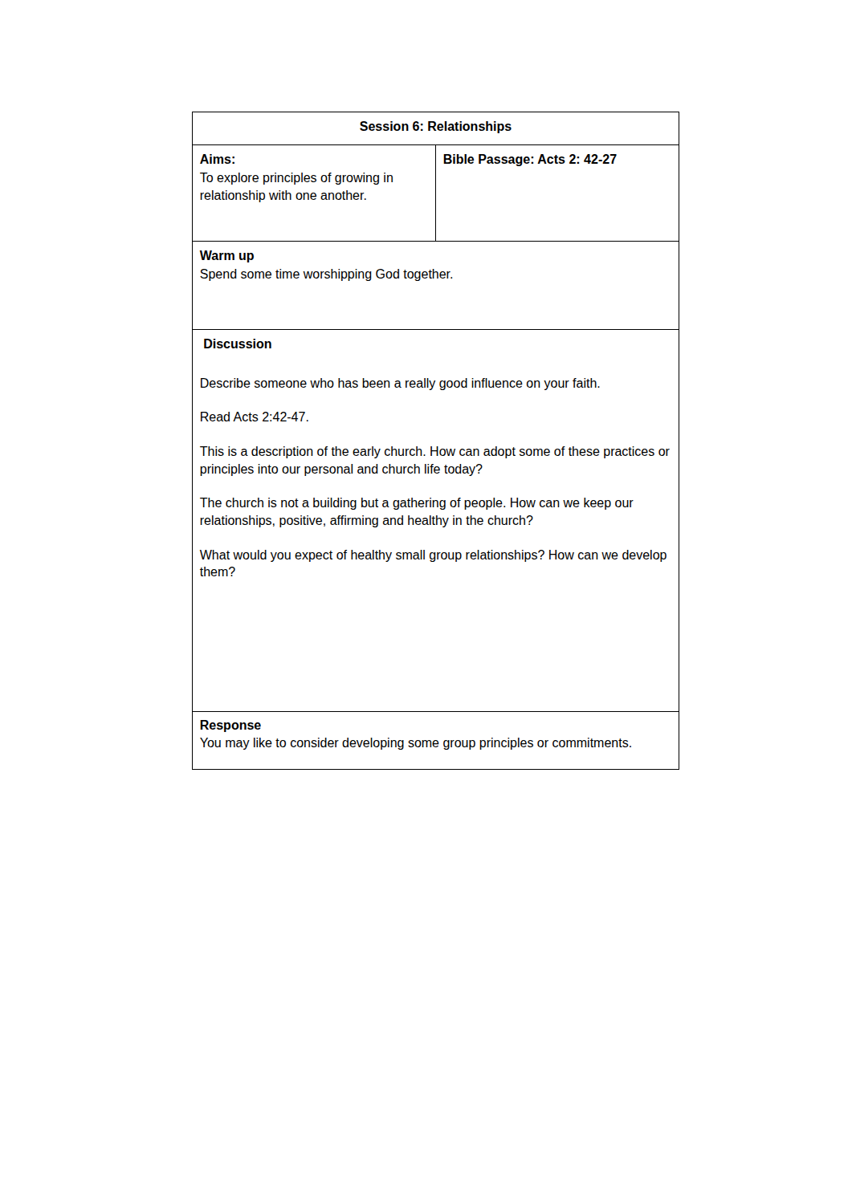| Session 6: Relationships |
| Aims: To explore principles of growing in relationship with one another. | Bible Passage: Acts 2: 42-27 |
| Warm up Spend some time worshipping God together. |
| Discussion Describe someone who has been a really good influence on your faith. Read Acts 2:42-47. This is a description of the early church. How can adopt some of these practices or principles into our personal and church life today? The church is not a building but a gathering of people. How can we keep our relationships, positive, affirming and healthy in the church? What would you expect of healthy small group relationships? How can we develop them? |
| Response You may like to consider developing some group principles or commitments. |